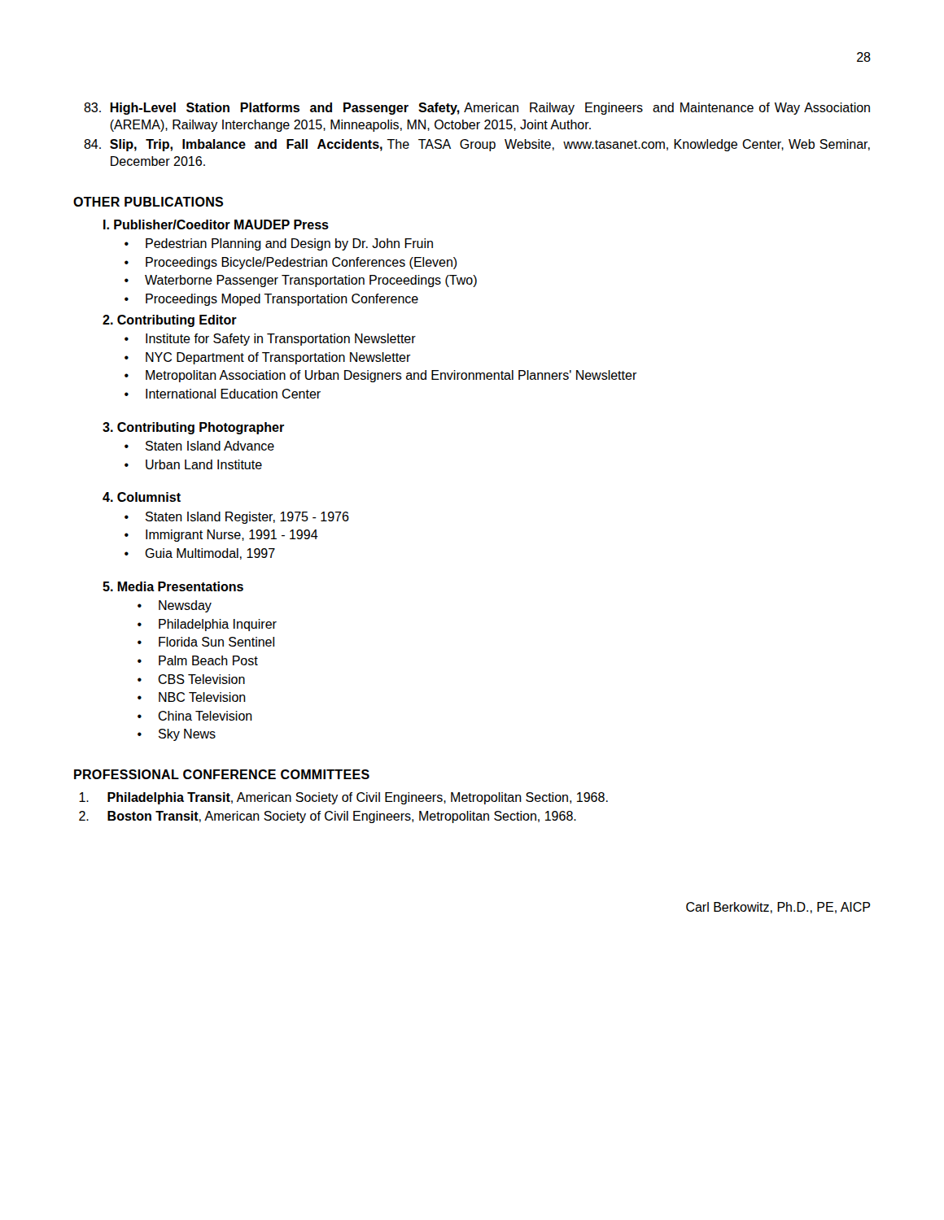28
83. High-Level Station Platforms and Passenger Safety, American Railway Engineers and Maintenance of Way Association (AREMA), Railway Interchange 2015, Minneapolis, MN, October 2015, Joint Author.
84. Slip, Trip, Imbalance and Fall Accidents, The TASA Group Website, www.tasanet.com, Knowledge Center, Web Seminar, December 2016.
OTHER PUBLICATIONS
I. Publisher/Coeditor MAUDEP Press
•Pedestrian Planning and Design by Dr. John Fruin
•Proceedings Bicycle/Pedestrian Conferences (Eleven)
•Waterborne Passenger Transportation Proceedings (Two)
•Proceedings Moped Transportation Conference
2. Contributing Editor
•Institute for Safety in Transportation Newsletter
•NYC Department of Transportation Newsletter
•Metropolitan Association of Urban Designers and Environmental Planners' Newsletter
•International Education Center
3. Contributing Photographer
•Staten Island Advance
•Urban Land Institute
4. Columnist
•Staten Island Register, 1975 - 1976
•Immigrant Nurse, 1991 - 1994
•Guia Multimodal, 1997
5. Media Presentations
•Newsday
•Philadelphia Inquirer
•Florida Sun Sentinel
•Palm Beach Post
•CBS Television
•NBC Television
•China Television
•Sky News
PROFESSIONAL CONFERENCE COMMITTEES
1. Philadelphia Transit, American Society of Civil Engineers, Metropolitan Section, 1968.
2. Boston Transit, American Society of Civil Engineers, Metropolitan Section, 1968.
Carl Berkowitz, Ph.D., PE, AICP